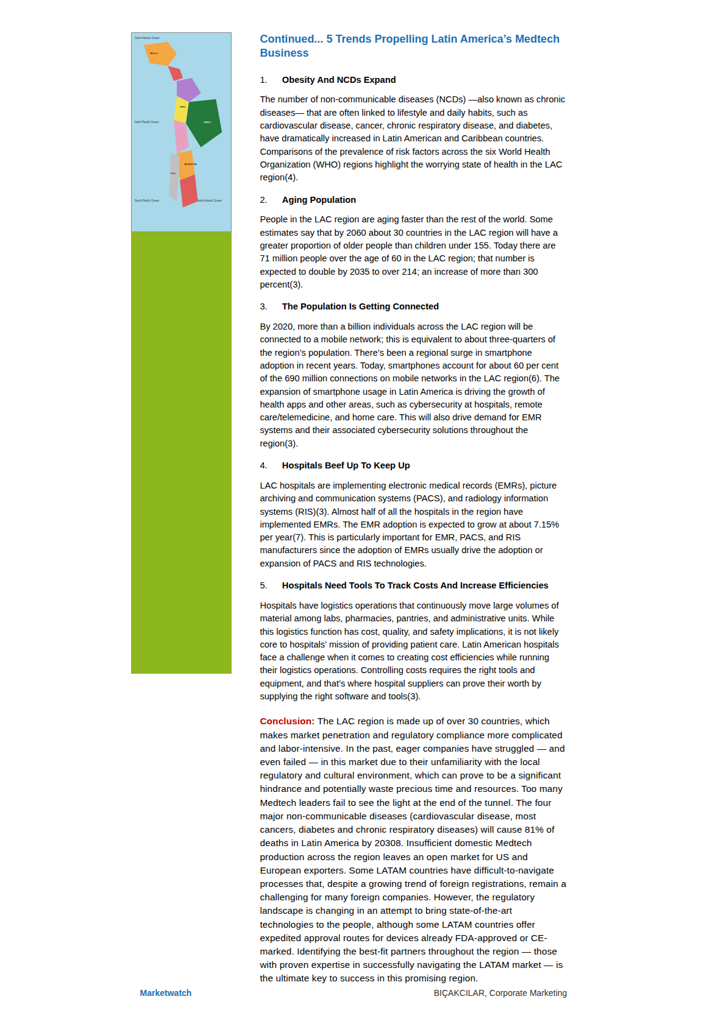Continued... 5 Trends Propelling Latin America’s Medtech Business
1. Obesity And NCDs Expand
The number of non-communicable diseases (NCDs) —also known as chronic diseases— that are often linked to lifestyle and daily habits, such as cardiovascular disease, cancer, chronic respiratory disease, and diabetes, have dramatically increased in Latin American and Caribbean countries. Comparisons of the prevalence of risk factors across the six World Health Organization (WHO) regions highlight the worrying state of health in the LAC region(4).
2. Aging Population
People in the LAC region are aging faster than the rest of the world. Some estimates say that by 2060 about 30 countries in the LAC region will have a greater proportion of older people than children under 155. Today there are 71 million people over the age of 60 in the LAC region; that number is expected to double by 2035 to over 214; an increase of more than 300 percent(3).
3. The Population Is Getting Connected
By 2020, more than a billion individuals across the LAC region will be connected to a mobile network; this is equivalent to about three-quarters of the region’s population. There’s been a regional surge in smartphone adoption in recent years. Today, smartphones account for about 60 per cent of the 690 million connections on mobile networks in the LAC region(6). The expansion of smartphone usage in Latin America is driving the growth of health apps and other areas, such as cybersecurity at hospitals, remote care/telemedicine, and home care. This will also drive demand for EMR systems and their associated cybersecurity solutions throughout the region(3).
4. Hospitals Beef Up To Keep Up
LAC hospitals are implementing electronic medical records (EMRs), picture archiving and communication systems (PACS), and radiology information systems (RIS)(3). Almost half of all the hospitals in the region have implemented EMRs. The EMR adoption is expected to grow at about 7.15% per year(7). This is particularly important for EMR, PACS, and RIS manufacturers since the adoption of EMRs usually drive the adoption or expansion of PACS and RIS technologies.
5. Hospitals Need Tools To Track Costs And Increase Efficiencies
Hospitals have logistics operations that continuously move large volumes of material among labs, pharmacies, pantries, and administrative units. While this logistics function has cost, quality, and safety implications, it is not likely core to hospitals’ mission of providing patient care. Latin American hospitals face a challenge when it comes to creating cost efficiencies while running their logistics operations. Controlling costs requires the right tools and equipment, and that’s where hospital suppliers can prove their worth by supplying the right software and tools(3).
Conclusion: The LAC region is made up of over 30 countries, which makes market penetration and regulatory compliance more complicated and labor-intensive. In the past, eager companies have struggled — and even failed — in this market due to their unfamiliarity with the local regulatory and cultural environment, which can prove to be a significant hindrance and potentially waste precious time and resources. Too many Medtech leaders fail to see the light at the end of the tunnel. The four major non-communicable diseases (cardiovascular disease, most cancers, diabetes and chronic respiratory diseases) will cause 81% of deaths in Latin America by 20308. Insufficient domestic Medtech production across the region leaves an open market for US and European exporters. Some LATAM countries have difficult-to-navigate processes that, despite a growing trend of foreign registrations, remain a challenging for many foreign companies. However, the regulatory landscape is changing in an attempt to bring state-of-the-art technologies to the people, although some LATAM countries offer expedited approval routes for devices already FDA-approved or CE-marked. Identifying the best-fit partners throughout the region — those with proven expertise in successfully navigating the LATAM market — is the ultimate key to success in this promising region.
Marketwatch BIÇAKCILAR, Corporate Marketing